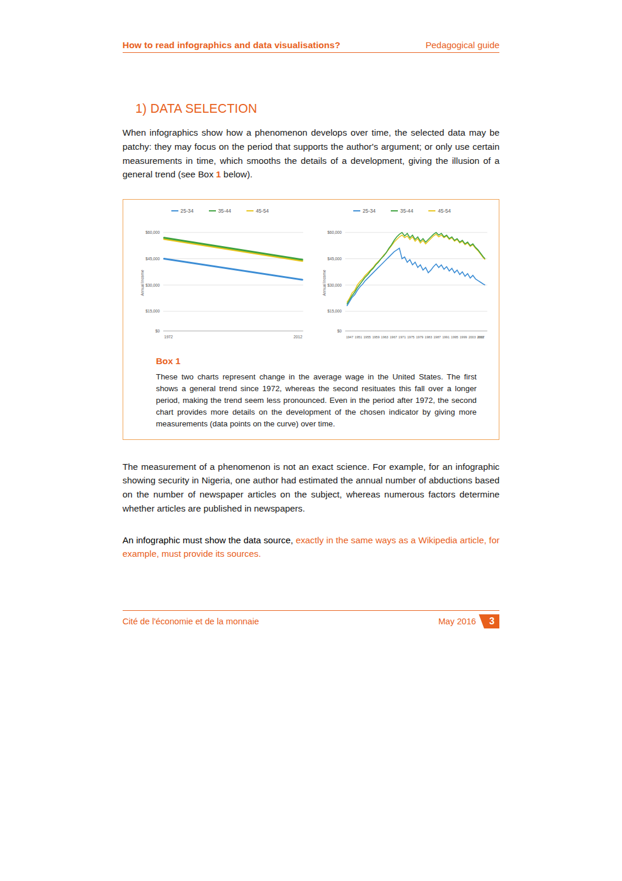How to read infographics and data visualisations?
Pedagogical guide
1) DATA SELECTION
When infographics show how a phenomenon develops over time, the selected data may be patchy: they may focus on the period that supports the author's argument; or only use certain measurements in time, which smooths the details of a development, giving the illusion of a general trend (see Box 1 below).
25-34
35-44
45-54
$60,000 $45,000 $30,000 $15,000 $0 Annual Income 1972 2012
25-34
35-44
45-54
$60,000 $45,000 $30,000 $15,000 $0 Annual Income 1947 1951 1955 1959 1963 1967 1971 1975 1979 1983 1987 1991 1995 1999 2003 2007 2011
Box 1
These two charts represent change in the average wage in the United States. The first shows a general trend since 1972, whereas the second resituates this fall over a longer period, making the trend seem less pronounced. Even in the period after 1972, the second chart provides more details on the development of the chosen indicator by giving more measurements (data points on the curve) over time.
The measurement of a phenomenon is not an exact science. For example, for an infographic showing security in Nigeria, one author had estimated the annual number of abductions based on the number of newspaper articles on the subject, whereas numerous factors determine whether articles are published in newspapers.
An infographic must show the data source, exactly in the same ways as a Wikipedia article, for example, must provide its sources.
Cité de l'économie et de la monnaie
May 2016 3